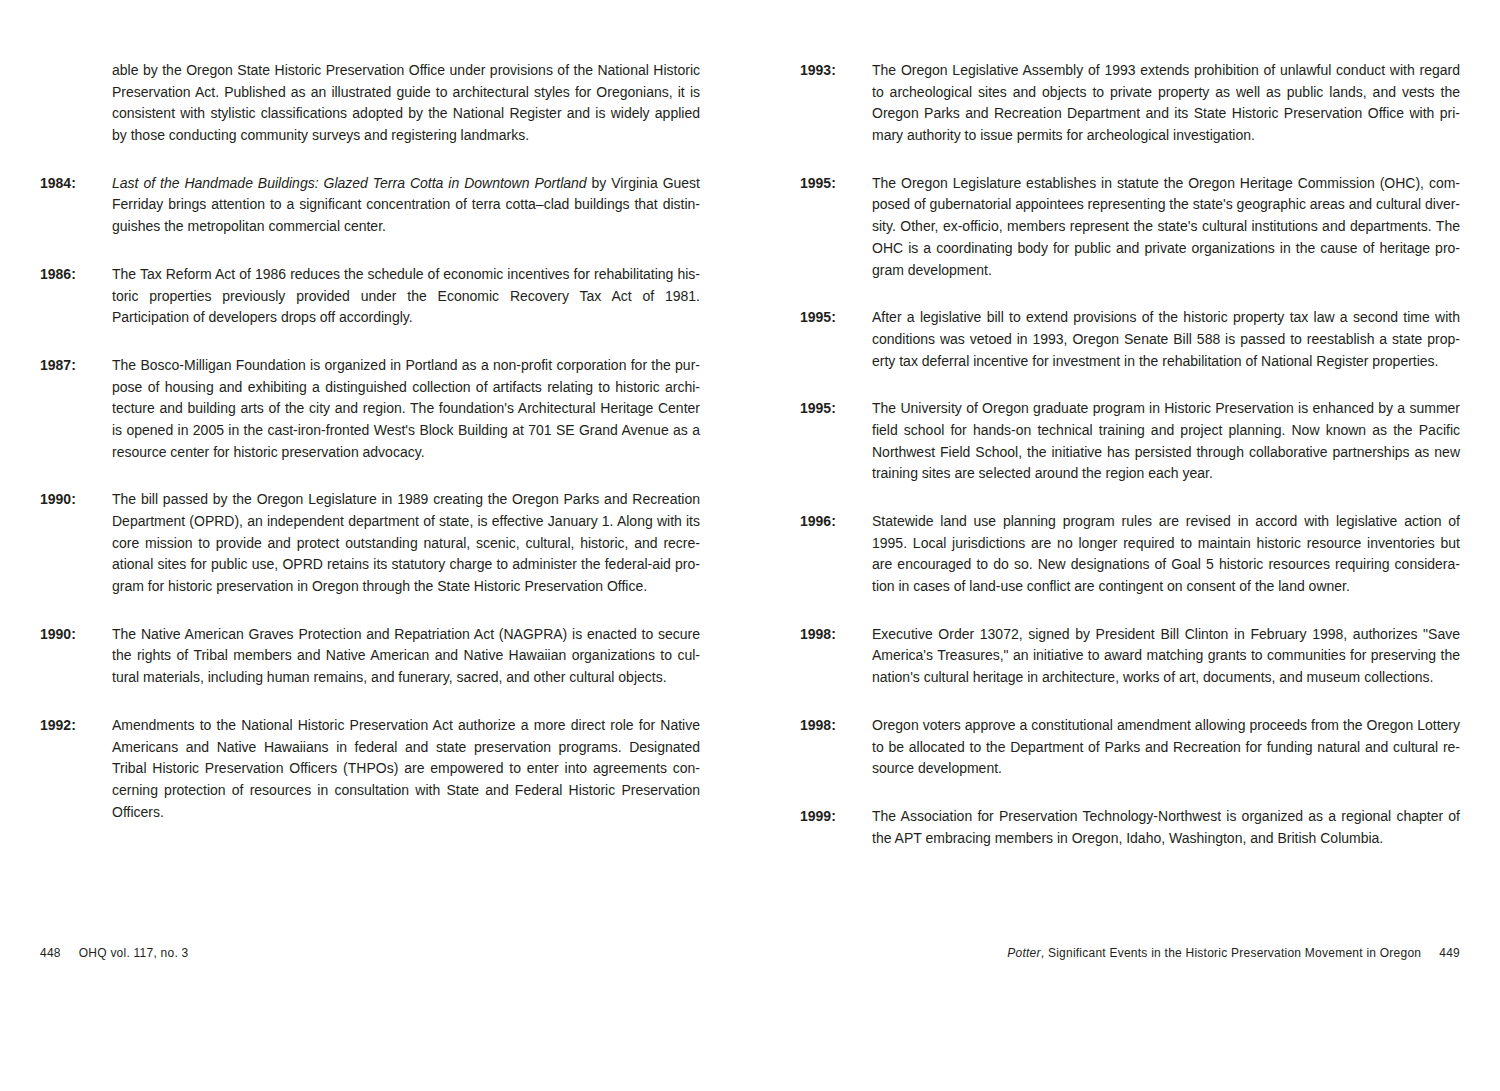able by the Oregon State Historic Preservation Office under provisions of the National Historic Preservation Act. Published as an illustrated guide to architectural styles for Oregonians, it is consistent with stylistic classifications adopted by the National Register and is widely applied by those conducting community surveys and registering landmarks.
1984:
Last of the Handmade Buildings: Glazed Terra Cotta in Downtown Portland by Virginia Guest Ferriday brings attention to a significant concentration of terra cotta–clad buildings that distinguishes the metropolitan commercial center.
1986:
The Tax Reform Act of 1986 reduces the schedule of economic incentives for rehabilitating historic properties previously provided under the Economic Recovery Tax Act of 1981. Participation of developers drops off accordingly.
1987:
The Bosco-Milligan Foundation is organized in Portland as a non-profit corporation for the purpose of housing and exhibiting a distinguished collection of artifacts relating to historic architecture and building arts of the city and region. The foundation's Architectural Heritage Center is opened in 2005 in the cast-iron-fronted West's Block Building at 701 SE Grand Avenue as a resource center for historic preservation advocacy.
1990:
The bill passed by the Oregon Legislature in 1989 creating the Oregon Parks and Recreation Department (OPRD), an independent department of state, is effective January 1. Along with its core mission to provide and protect outstanding natural, scenic, cultural, historic, and recreational sites for public use, OPRD retains its statutory charge to administer the federal-aid program for historic preservation in Oregon through the State Historic Preservation Office.
1990:
The Native American Graves Protection and Repatriation Act (NAGPRA) is enacted to secure the rights of Tribal members and Native American and Native Hawaiian organizations to cultural materials, including human remains, and funerary, sacred, and other cultural objects.
1992:
Amendments to the National Historic Preservation Act authorize a more direct role for Native Americans and Native Hawaiians in federal and state preservation programs. Designated Tribal Historic Preservation Officers (THPOs) are empowered to enter into agreements concerning protection of resources in consultation with State and Federal Historic Preservation Officers.
448 OHQ vol. 117, no. 3
1993:
The Oregon Legislative Assembly of 1993 extends prohibition of unlawful conduct with regard to archeological sites and objects to private property as well as public lands, and vests the Oregon Parks and Recreation Department and its State Historic Preservation Office with primary authority to issue permits for archeological investigation.
1995:
The Oregon Legislature establishes in statute the Oregon Heritage Commission (OHC), composed of gubernatorial appointees representing the state's geographic areas and cultural diversity. Other, ex-officio, members represent the state's cultural institutions and departments. The OHC is a coordinating body for public and private organizations in the cause of heritage program development.
1995:
After a legislative bill to extend provisions of the historic property tax law a second time with conditions was vetoed in 1993, Oregon Senate Bill 588 is passed to reestablish a state property tax deferral incentive for investment in the rehabilitation of National Register properties.
1995:
The University of Oregon graduate program in Historic Preservation is enhanced by a summer field school for hands-on technical training and project planning. Now known as the Pacific Northwest Field School, the initiative has persisted through collaborative partnerships as new training sites are selected around the region each year.
1996:
Statewide land use planning program rules are revised in accord with legislative action of 1995. Local jurisdictions are no longer required to maintain historic resource inventories but are encouraged to do so. New designations of Goal 5 historic resources requiring consideration in cases of land-use conflict are contingent on consent of the land owner.
1998:
Executive Order 13072, signed by President Bill Clinton in February 1998, authorizes "Save America's Treasures," an initiative to award matching grants to communities for preserving the nation's cultural heritage in architecture, works of art, documents, and museum collections.
1998:
Oregon voters approve a constitutional amendment allowing proceeds from the Oregon Lottery to be allocated to the Department of Parks and Recreation for funding natural and cultural resource development.
1999:
The Association for Preservation Technology-Northwest is organized as a regional chapter of the APT embracing members in Oregon, Idaho, Washington, and British Columbia.
Potter, Significant Events in the Historic Preservation Movement in Oregon 449